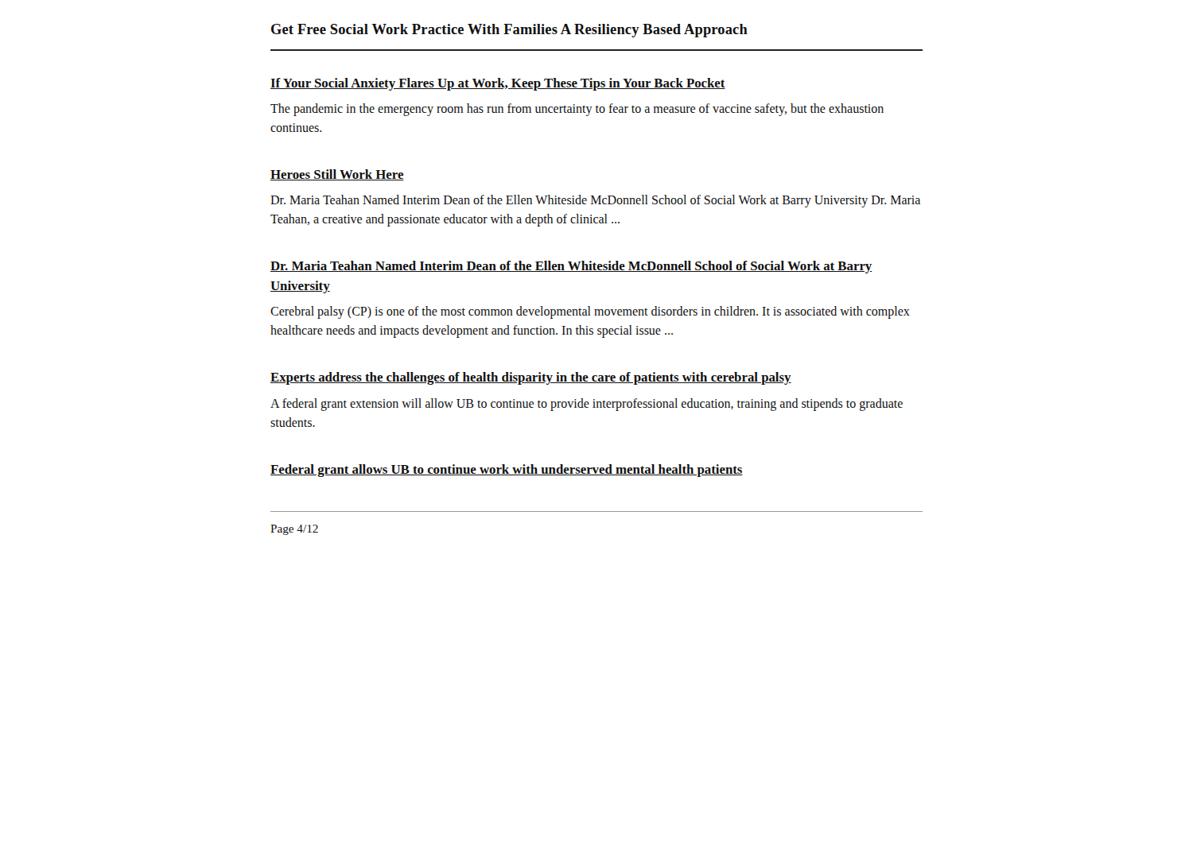Get Free Social Work Practice With Families A Resiliency Based Approach
If Your Social Anxiety Flares Up at Work, Keep These Tips in Your Back Pocket
The pandemic in the emergency room has run from uncertainty to fear to a measure of vaccine safety, but the exhaustion continues.
Heroes Still Work Here
Dr. Maria Teahan Named Interim Dean of the Ellen Whiteside McDonnell School of Social Work at Barry University Dr. Maria Teahan, a creative and passionate educator with a depth of clinical ...
Dr. Maria Teahan Named Interim Dean of the Ellen Whiteside McDonnell School of Social Work at Barry University
Cerebral palsy (CP) is one of the most common developmental movement disorders in children. It is associated with complex healthcare needs and impacts development and function. In this special issue ...
Experts address the challenges of health disparity in the care of patients with cerebral palsy
A federal grant extension will allow UB to continue to provide interprofessional education, training and stipends to graduate students.
Federal grant allows UB to continue work with underserved mental health patients
Page 4/12